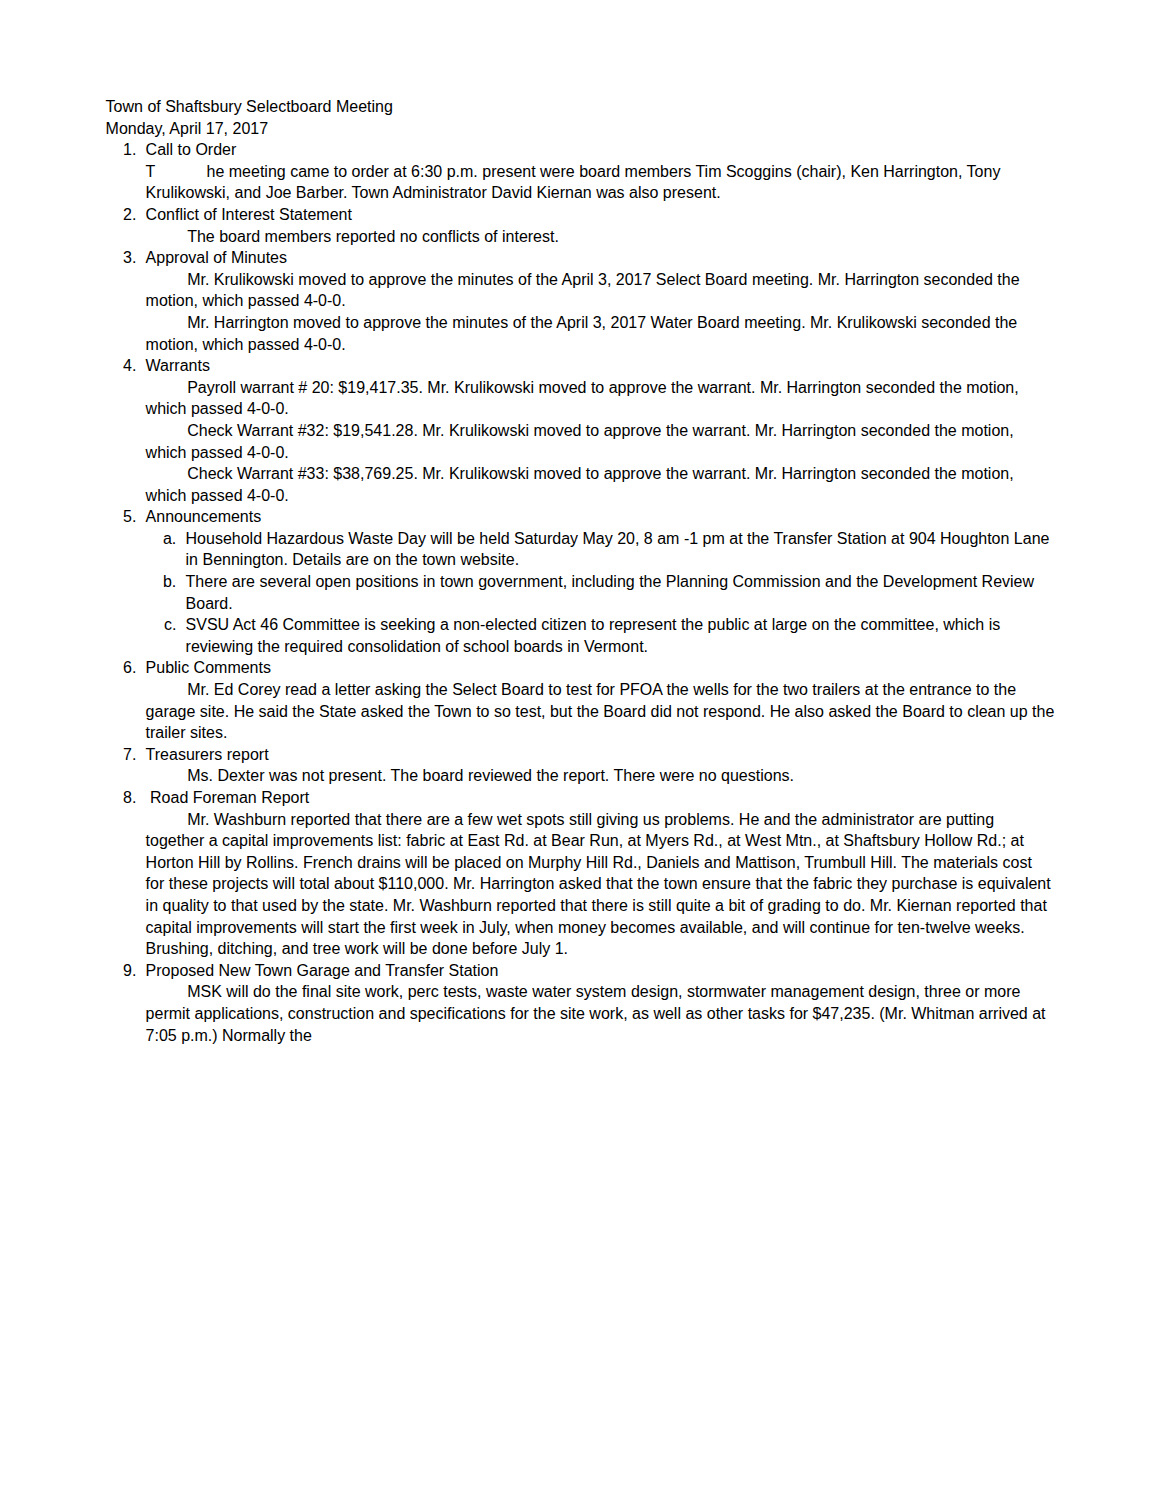Town of Shaftsbury Selectboard Meeting
Monday, April 17, 2017
Call to Order
T he meeting came to order at 6:30 p.m. present were board members Tim Scoggins (chair), Ken Harrington, Tony Krulikowski, and Joe Barber. Town Administrator David Kiernan was also present.
Conflict of Interest Statement
The board members reported no conflicts of interest.
Approval of Minutes
Mr. Krulikowski moved to approve the minutes of the April 3, 2017 Select Board meeting. Mr. Harrington seconded the motion, which passed 4-0-0.
Mr. Harrington moved to approve the minutes of the April 3, 2017 Water Board meeting. Mr. Krulikowski seconded the motion, which passed 4-0-0.
Warrants
Payroll warrant # 20: $19,417.35. Mr. Krulikowski moved to approve the warrant. Mr. Harrington seconded the motion, which passed 4-0-0.
Check Warrant #32: $19,541.28. Mr. Krulikowski moved to approve the warrant. Mr. Harrington seconded the motion, which passed 4-0-0.
Check Warrant #33: $38,769.25. Mr. Krulikowski moved to approve the warrant. Mr. Harrington seconded the motion, which passed 4-0-0.
Announcements
Household Hazardous Waste Day will be held Saturday May 20, 8 am -1 pm at the Transfer Station at 904 Houghton Lane in Bennington. Details are on the town website.
There are several open positions in town government, including the Planning Commission and the Development Review Board.
SVSU Act 46 Committee is seeking a non-elected citizen to represent the public at large on the committee, which is reviewing the required consolidation of school boards in Vermont.
Public Comments
Mr. Ed Corey read a letter asking the Select Board to test for PFOA the wells for the two trailers at the entrance to the garage site. He said the State asked the Town to so test, but the Board did not respond. He also asked the Board to clean up the trailer sites.
Treasurers report
Ms. Dexter was not present. The board reviewed the report. There were no questions.
Road Foreman Report
Mr. Washburn reported that there are a few wet spots still giving us problems. He and the administrator are putting together a capital improvements list: fabric at East Rd. at Bear Run, at Myers Rd., at West Mtn., at Shaftsbury Hollow Rd.; at Horton Hill by Rollins. French drains will be placed on Murphy Hill Rd., Daniels and Mattison, Trumbull Hill. The materials cost for these projects will total about $110,000. Mr. Harrington asked that the town ensure that the fabric they purchase is equivalent in quality to that used by the state. Mr. Washburn reported that there is still quite a bit of grading to do. Mr. Kiernan reported that capital improvements will start the first week in July, when money becomes available, and will continue for ten-twelve weeks. Brushing, ditching, and tree work will be done before July 1.
Proposed New Town Garage and Transfer Station
MSK will do the final site work, perc tests, waste water system design, stormwater management design, three or more permit applications, construction and specifications for the site work, as well as other tasks for $47,235. (Mr. Whitman arrived at 7:05 p.m.) Normally the